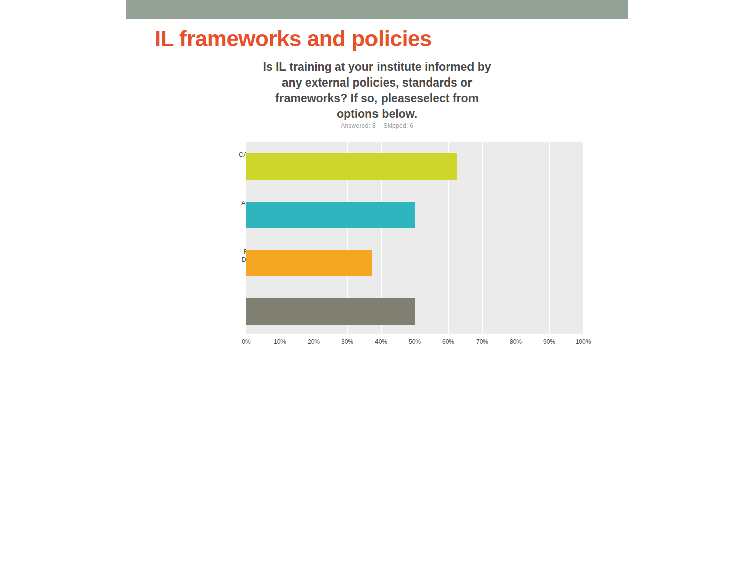IL frameworks and policies
Is IL training at your institute informed by
any external policies, standards or
frameworks? If so, pleaseselect from
options below.
Answered: 8 Skipped: 6
CAUL/Aust. and
N.Z....
ALIA statement
on informati...
Research Skill
Development...
Graduate
Attributes
0% 10% 20% 30% 40% 50% 60% 70% 80% 90% 100%